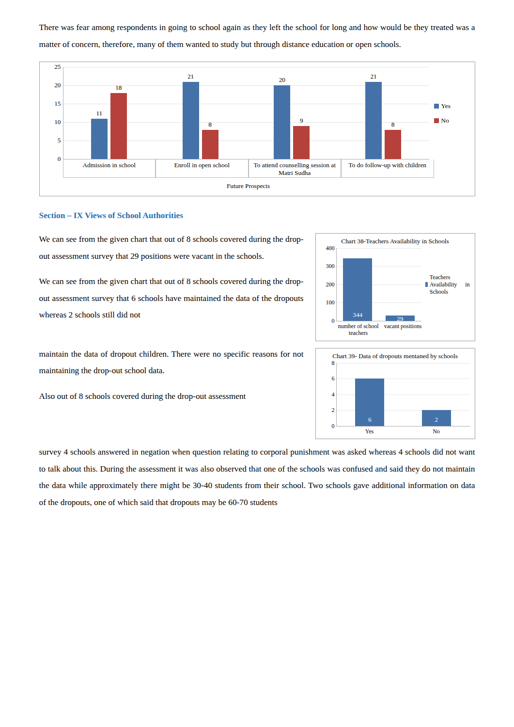There was fear among respondents in going to school again as they left the school for long and how would be they treated was a matter of concern, therefore, many of them wanted to study but through distance education or open schools.
25 20 15 10 5 0
11
18
21
8
20
9
21
8
Yes
No
Admission in school
Enroll in open school
To attend counselling session at Matri Sudha
To do follow-up with children
Future Prospects
Section – IX Views of School Authorities
Chart 38-Teachers Availability in Schools
400 300 200 100 0
344
29
Teachers Availability in Schools
number of school teachers
vacant positions
We can see from the given chart that out of 8 schools covered during the drop-out assessment survey that 29 positions were vacant in the schools.
We can see from the given chart that out of 8 schools covered during the drop-out assessment survey that 6 schools have maintained the data of the dropouts whereas 2 schools still did not
Chart 39- Data of dropouts mentaned by schools
8 6 4 2 0
6
2
Yes
No
maintain the data of dropout children. There were no specific reasons for not maintaining the drop-out school data.
Also out of 8 schools covered during the drop-out assessment
survey 4 schools answered in negation when question relating to corporal punishment was asked whereas 4 schools did not want to talk about this. During the assessment it was also observed that one of the schools was confused and said they do not maintain the data while approximately there might be 30-40 students from their school. Two schools gave additional information on data of the dropouts, one of which said that dropouts may be 60-70 students